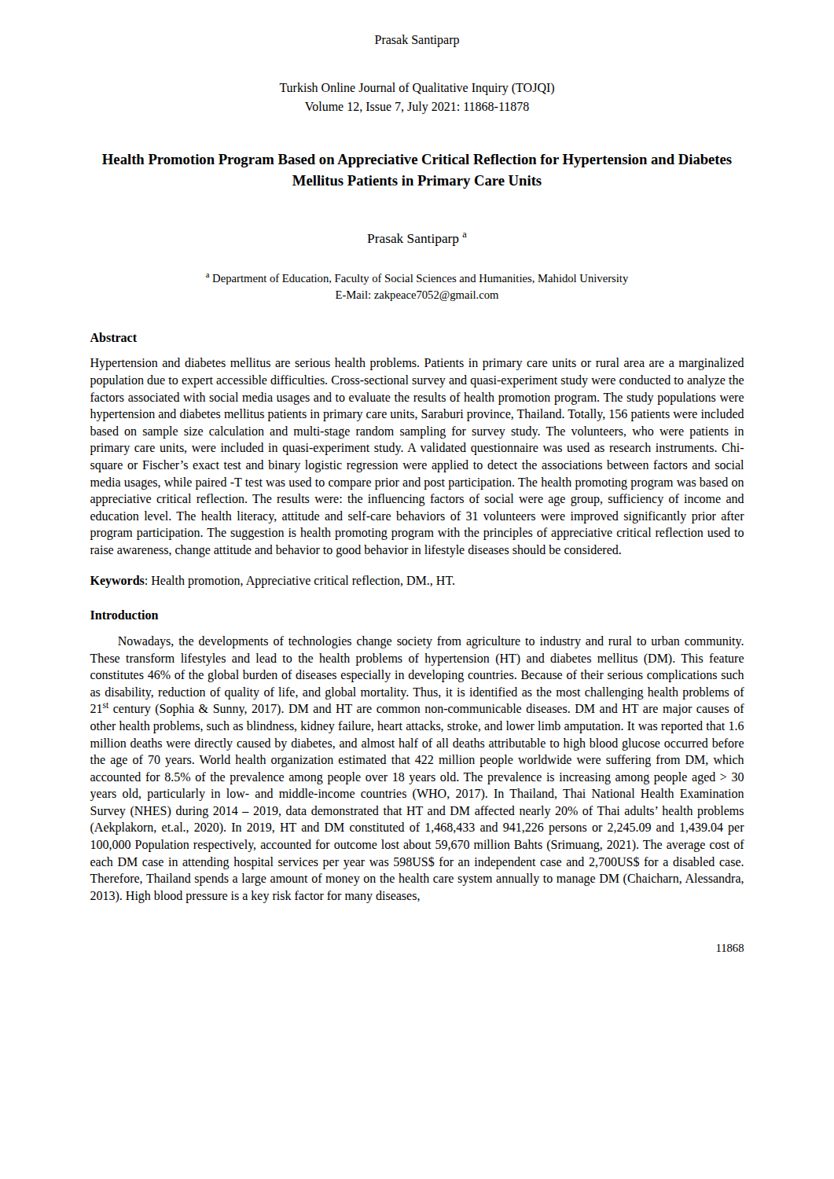Prasak Santiparp
Turkish Online Journal of Qualitative Inquiry (TOJQI)
Volume 12, Issue 7, July 2021: 11868-11878
Health Promotion Program Based on Appreciative Critical Reflection for Hypertension and Diabetes Mellitus Patients in Primary Care Units
Prasak Santiparp a
a Department of Education, Faculty of Social Sciences and Humanities, Mahidol University
E-Mail: zakpeace7052@gmail.com
Abstract
Hypertension and diabetes mellitus are serious health problems. Patients in primary care units or rural area are a marginalized population due to expert accessible difficulties. Cross-sectional survey and quasi-experiment study were conducted to analyze the factors associated with social media usages and to evaluate the results of health promotion program. The study populations were hypertension and diabetes mellitus patients in primary care units, Saraburi province, Thailand. Totally, 156 patients were included based on sample size calculation and multi-stage random sampling for survey study. The volunteers, who were patients in primary care units, were included in quasi-experiment study. A validated questionnaire was used as research instruments. Chi-square or Fischer’s exact test and binary logistic regression were applied to detect the associations between factors and social media usages, while paired -T test was used to compare prior and post participation. The health promoting program was based on appreciative critical reflection. The results were: the influencing factors of social were age group, sufficiency of income and education level. The health literacy, attitude and self-care behaviors of 31 volunteers were improved significantly prior after program participation. The suggestion is health promoting program with the principles of appreciative critical reflection used to raise awareness, change attitude and behavior to good behavior in lifestyle diseases should be considered.
Keywords: Health promotion, Appreciative critical reflection, DM., HT.
Introduction
Nowadays, the developments of technologies change society from agriculture to industry and rural to urban community. These transform lifestyles and lead to the health problems of hypertension (HT) and diabetes mellitus (DM). This feature constitutes 46% of the global burden of diseases especially in developing countries. Because of their serious complications such as disability, reduction of quality of life, and global mortality. Thus, it is identified as the most challenging health problems of 21st century (Sophia & Sunny, 2017). DM and HT are common non-communicable diseases. DM and HT are major causes of other health problems, such as blindness, kidney failure, heart attacks, stroke, and lower limb amputation. It was reported that 1.6 million deaths were directly caused by diabetes, and almost half of all deaths attributable to high blood glucose occurred before the age of 70 years. World health organization estimated that 422 million people worldwide were suffering from DM, which accounted for 8.5% of the prevalence among people over 18 years old. The prevalence is increasing among people aged > 30 years old, particularly in low- and middle-income countries (WHO, 2017). In Thailand, Thai National Health Examination Survey (NHES) during 2014 – 2019, data demonstrated that HT and DM affected nearly 20% of Thai adults’ health problems (Aekplakorn, et.al., 2020). In 2019, HT and DM constituted of 1,468,433 and 941,226 persons or 2,245.09 and 1,439.04 per 100,000 Population respectively, accounted for outcome lost about 59,670 million Bahts (Srimuang, 2021). The average cost of each DM case in attending hospital services per year was 598US$ for an independent case and 2,700US$ for a disabled case. Therefore, Thailand spends a large amount of money on the health care system annually to manage DM (Chaicharn, Alessandra, 2013). High blood pressure is a key risk factor for many diseases,
11868